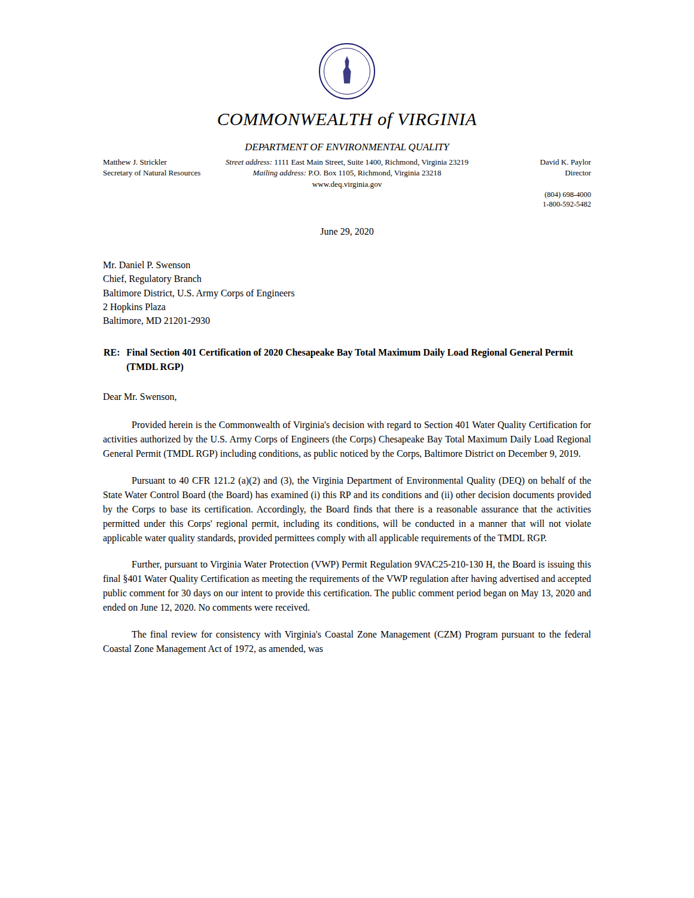COMMONWEALTH of VIRGINIA
DEPARTMENT OF ENVIRONMENTAL QUALITY
| Matthew J. Strickler Secretary of Natural Resources | Street address: 1111 East Main Street, Suite 1400, Richmond, Virginia 23219 Mailing address: P.O. Box 1105, Richmond, Virginia 23218 www.deq.virginia.gov | David K. Paylor Director (804) 698-4000 1-800-592-5482 |
June 29, 2020
Mr. Daniel P. Swenson
Chief, Regulatory Branch
Baltimore District, U.S. Army Corps of Engineers
2 Hopkins Plaza
Baltimore, MD 21201-2930
| RE: | Final Section 401 Certification of 2020 Chesapeake Bay Total Maximum Daily Load Regional General Permit (TMDL RGP) |
Dear Mr. Swenson,
Provided herein is the Commonwealth of Virginia's decision with regard to Section 401 Water Quality Certification for activities authorized by the U.S. Army Corps of Engineers (the Corps) Chesapeake Bay Total Maximum Daily Load Regional General Permit (TMDL RGP) including conditions, as public noticed by the Corps, Baltimore District on December 9, 2019.
Pursuant to 40 CFR 121.2 (a)(2) and (3), the Virginia Department of Environmental Quality (DEQ) on behalf of the State Water Control Board (the Board) has examined (i) this RP and its conditions and (ii) other decision documents provided by the Corps to base its certification. Accordingly, the Board finds that there is a reasonable assurance that the activities permitted under this Corps' regional permit, including its conditions, will be conducted in a manner that will not violate applicable water quality standards, provided permittees comply with all applicable requirements of the TMDL RGP.
Further, pursuant to Virginia Water Protection (VWP) Permit Regulation 9VAC25-210-130 H, the Board is issuing this final §401 Water Quality Certification as meeting the requirements of the VWP regulation after having advertised and accepted public comment for 30 days on our intent to provide this certification. The public comment period began on May 13, 2020 and ended on June 12, 2020. No comments were received.
The final review for consistency with Virginia's Coastal Zone Management (CZM) Program pursuant to the federal Coastal Zone Management Act of 1972, as amended, was